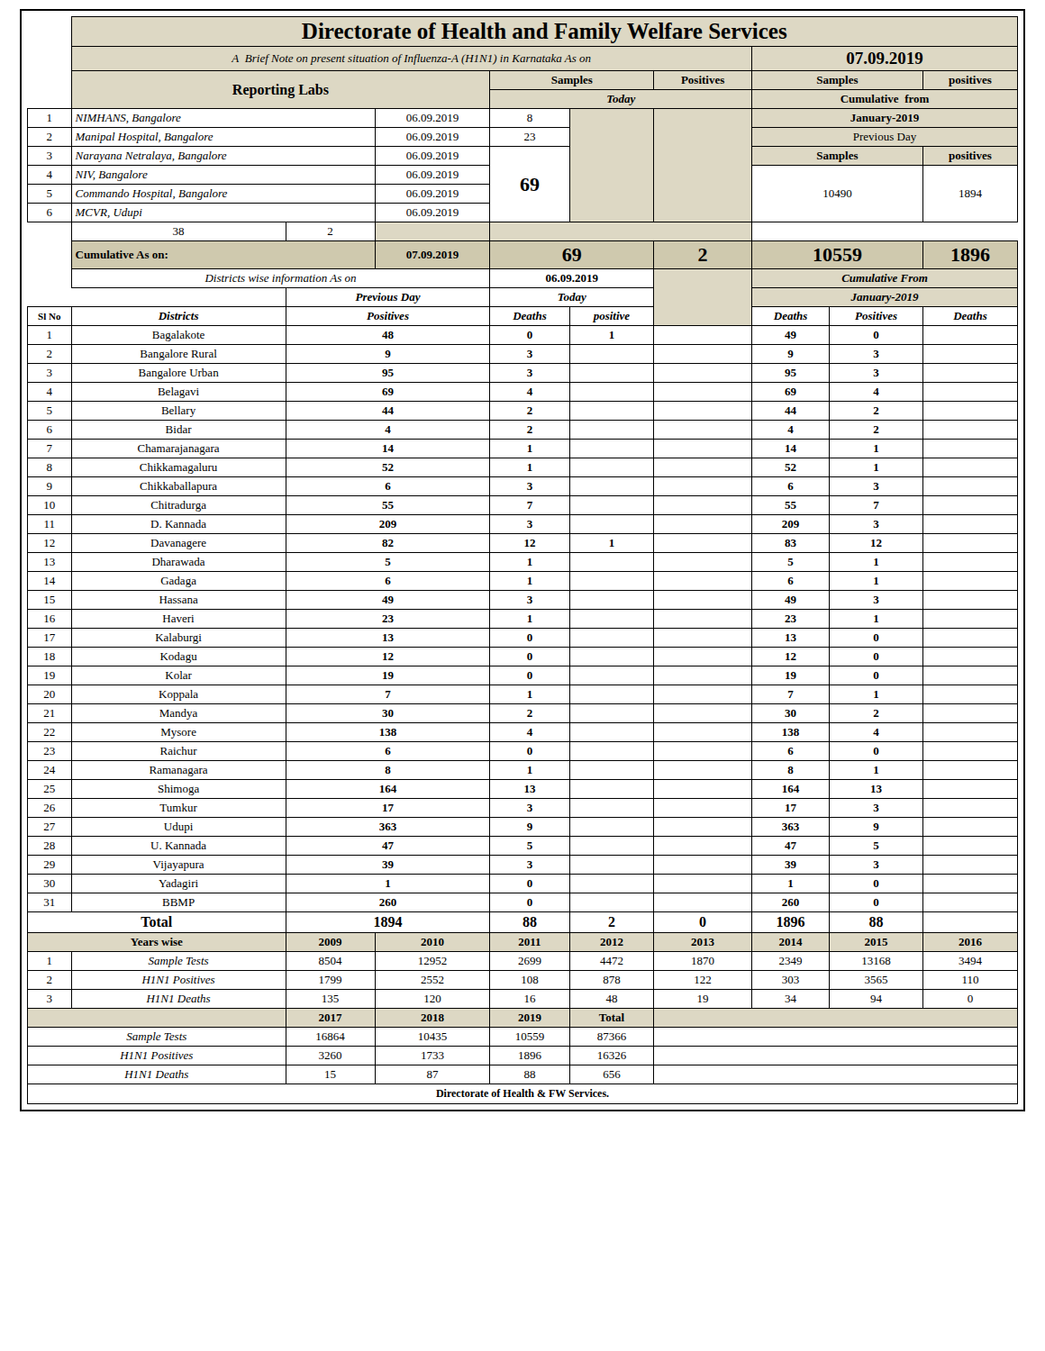| | Directorate of Health and Family Welfare Services |
| A Brief Note on present situation of Influenza-A (H1N1) in Karnataka As on | 07.09.2019 |
| | Reporting Labs | Samples | Positives | Samples | positives |
| | Today | Cumulative from |
| 1 | NIMHANS, Bangalore | 06.09.2019 | 8 | | | January-2019 |
| 2 | Manipal Hospital, Bangalore | 06.09.2019 | 23 | Previous Day |
| 3 | Narayana Netralaya, Bangalore | 06.09.2019 | 69 | Samples | positives |
| 4 | NIV, Bangalore | 06.09.2019 | 10490 | 1894 |
| 5 | Commando Hospital, Bangalore | 06.09.2019 |
| 6 | MCVR, Udupi | 06.09.2019 |
| | | | 38 | 2 | | |
| | Cumulative As on: | 07.09.2019 | 69 | 2 | 10559 | 1896 |
| | Districts wise information As on | 06.09.2019 | | Cumulative From |
| | | Previous Day | Today | January-2019 |
| Sl No | Districts | Positives | Deaths | positive | Deaths | Positives | Deaths |
| 1 | Bagalakote | 48 | 0 | 1 | | 49 | 0 | |
| 2 | Bangalore Rural | 9 | 3 | | | 9 | 3 | |
| 3 | Bangalore Urban | 95 | 3 | | | 95 | 3 | |
| 4 | Belagavi | 69 | 4 | | | 69 | 4 | |
| 5 | Bellary | 44 | 2 | | | 44 | 2 | |
| 6 | Bidar | 4 | 2 | | | 4 | 2 | |
| 7 | Chamarajanagara | 14 | 1 | | | 14 | 1 | |
| 8 | Chikkamagaluru | 52 | 1 | | | 52 | 1 | |
| 9 | Chikkaballapura | 6 | 3 | | | 6 | 3 | |
| 10 | Chitradurga | 55 | 7 | | | 55 | 7 | |
| 11 | D. Kannada | 209 | 3 | | | 209 | 3 | |
| 12 | Davanagere | 82 | 12 | 1 | | 83 | 12 | |
| 13 | Dharawada | 5 | 1 | | | 5 | 1 | |
| 14 | Gadaga | 6 | 1 | | | 6 | 1 | |
| 15 | Hassana | 49 | 3 | | | 49 | 3 | |
| 16 | Haveri | 23 | 1 | | | 23 | 1 | |
| 17 | Kalaburgi | 13 | 0 | | | 13 | 0 | |
| 18 | Kodagu | 12 | 0 | | | 12 | 0 | |
| 19 | Kolar | 19 | 0 | | | 19 | 0 | |
| 20 | Koppala | 7 | 1 | | | 7 | 1 | |
| 21 | Mandya | 30 | 2 | | | 30 | 2 | |
| 22 | Mysore | 138 | 4 | | | 138 | 4 | |
| 23 | Raichur | 6 | 0 | | | 6 | 0 | |
| 24 | Ramanagara | 8 | 1 | | | 8 | 1 | |
| 25 | Shimoga | 164 | 13 | | | 164 | 13 | |
| 26 | Tumkur | 17 | 3 | | | 17 | 3 | |
| 27 | Udupi | 363 | 9 | | | 363 | 9 | |
| 28 | U. Kannada | 47 | 5 | | | 47 | 5 | |
| 29 | Vijayapura | 39 | 3 | | | 39 | 3 | |
| 30 | Yadagiri | 1 | 0 | | | 1 | 0 | |
| 31 | BBMP | 260 | 0 | | | 260 | 0 | |
| Total | 1894 | 88 | 2 | 0 | 1896 | 88 | |
| Years wise | 2009 | 2010 | 2011 | 2012 | 2013 | 2014 | 2015 | 2016 |
| 1 | Sample Tests | 8504 | 12952 | 2699 | 4472 | 1870 | 2349 | 13168 | 3494 |
| 2 | H1N1 Positives | 1799 | 2552 | 108 | 878 | 122 | 303 | 3565 | 110 |
| 3 | H1N1 Deaths | 135 | 120 | 16 | 48 | 19 | 34 | 94 | 0 |
| | 2017 | 2018 | 2019 | Total | |
| Sample Tests | 16864 | 10435 | 10559 | 87366 | |
| H1N1 Positives | 3260 | 1733 | 1896 | 16326 | |
| H1N1 Deaths | 15 | 87 | 88 | 656 | |
| Directorate of Health & FW Services. |